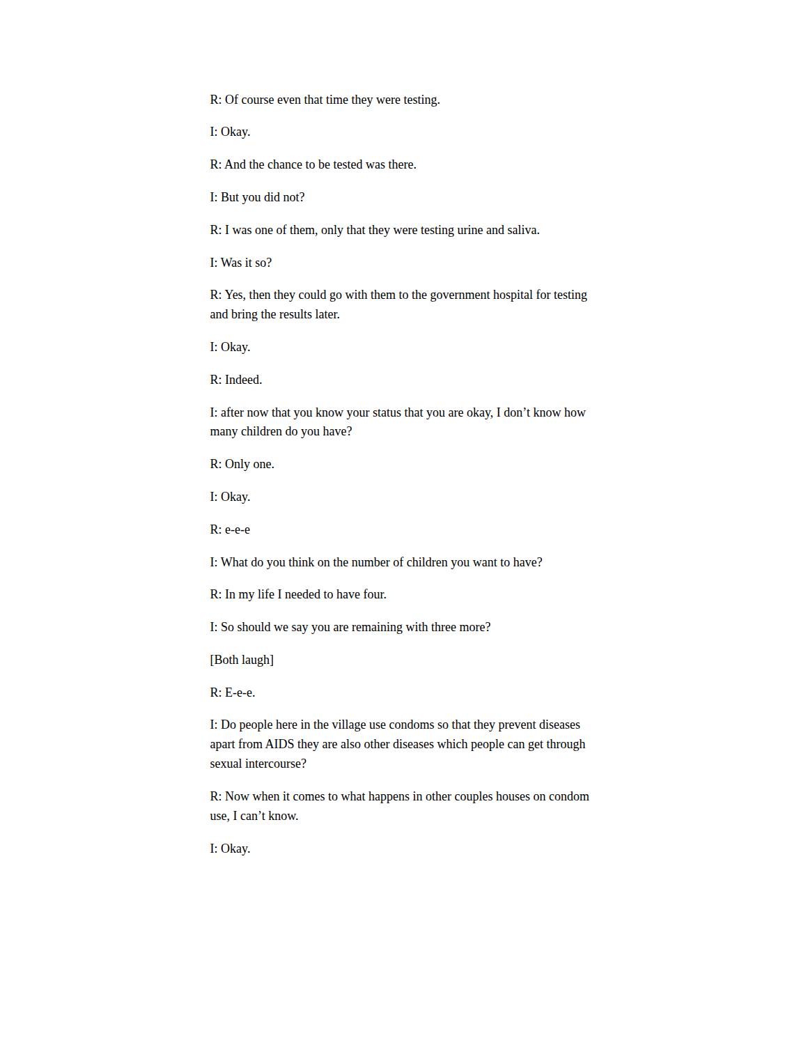R: Of course even that time they were testing.
I: Okay.
R: And the chance to be tested was there.
I: But you did not?
R: I was one of them, only that they were testing urine and saliva.
I: Was it so?
R: Yes, then they could go with them to the government hospital for testing and bring the results later.
I: Okay.
R: Indeed.
I: after now that you know your status that you are okay, I don’t know how many children do you have?
R: Only one.
I: Okay.
R: e-e-e
I: What do you think on the number of children you want to have?
R: In my life I needed to have four.
I: So should we say you are remaining with three more?
[Both laugh]
R: E-e-e.
I: Do people here in the village use condoms so that they prevent diseases apart from AIDS they are also other diseases which people can get through sexual intercourse?
R: Now when it comes to what happens in other couples houses on condom use, I can’t know.
I: Okay.